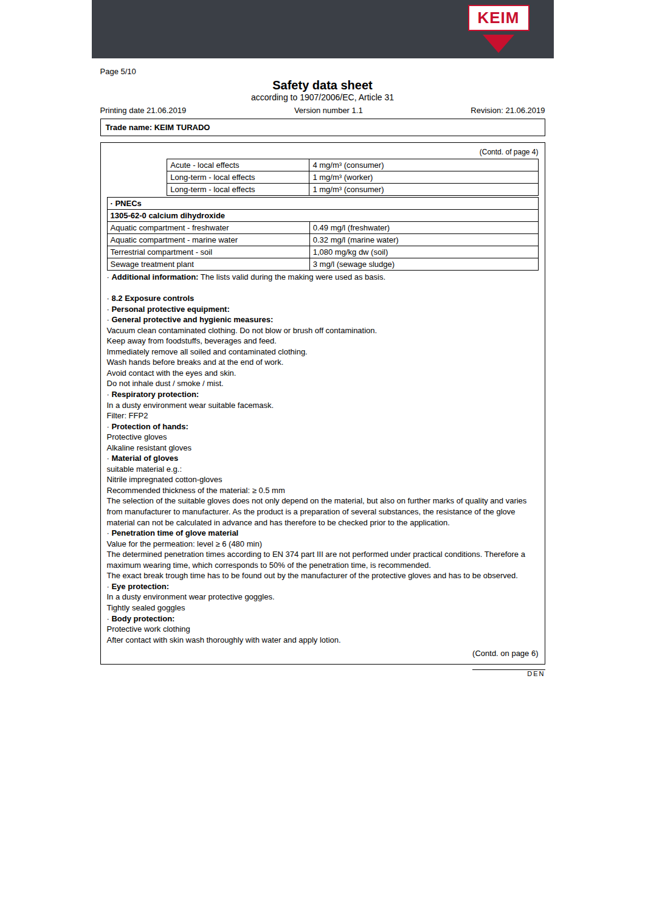KEIM
Page 5/10
Safety data sheet
according to 1907/2006/EC, Article 31
Printing date 21.06.2019 Version number 1.1 Revision: 21.06.2019
Trade name: KEIM TURADO
(Contd. of page 4)
| | Acute - local effects | 4 mg/m³ (consumer) |
| | Long-term - local effects | 1 mg/m³ (worker) |
| | Long-term - local effects | 1 mg/m³ (consumer) |
| · PNECs |
| 1305-62-0 calcium dihydroxide |
| Aquatic compartment - freshwater | 0.49 mg/l (freshwater) |
| Aquatic compartment - marine water | 0.32 mg/l (marine water) |
| Terrestrial compartment - soil | 1,080 mg/kg dw (soil) |
| Sewage treatment plant | 3 mg/l (sewage sludge) |
· Additional information: The lists valid during the making were used as basis.
· 8.2 Exposure controls
· Personal protective equipment:
· General protective and hygienic measures:
Vacuum clean contaminated clothing. Do not blow or brush off contamination.
Keep away from foodstuffs, beverages and feed.
Immediately remove all soiled and contaminated clothing.
Wash hands before breaks and at the end of work.
Avoid contact with the eyes and skin.
Do not inhale dust / smoke / mist.
· Respiratory protection:
In a dusty environment wear suitable facemask.
Filter: FFP2
· Protection of hands:
Protective gloves
Alkaline resistant gloves
· Material of gloves
suitable material e.g.:
Nitrile impregnated cotton-gloves
Recommended thickness of the material: ≥ 0.5 mm
The selection of the suitable gloves does not only depend on the material, but also on further marks of quality and varies from manufacturer to manufacturer. As the product is a preparation of several substances, the resistance of the glove material can not be calculated in advance and has therefore to be checked prior to the application.
· Penetration time of glove material
Value for the permeation: level ≥ 6 (480 min)
The determined penetration times according to EN 374 part III are not performed under practical conditions. Therefore a maximum wearing time, which corresponds to 50% of the penetration time, is recommended.
The exact break trough time has to be found out by the manufacturer of the protective gloves and has to be observed.
· Eye protection:
In a dusty environment wear protective goggles.
Tightly sealed goggles
· Body protection:
Protective work clothing
After contact with skin wash thoroughly with water and apply lotion.
(Contd. on page 6)
DEN